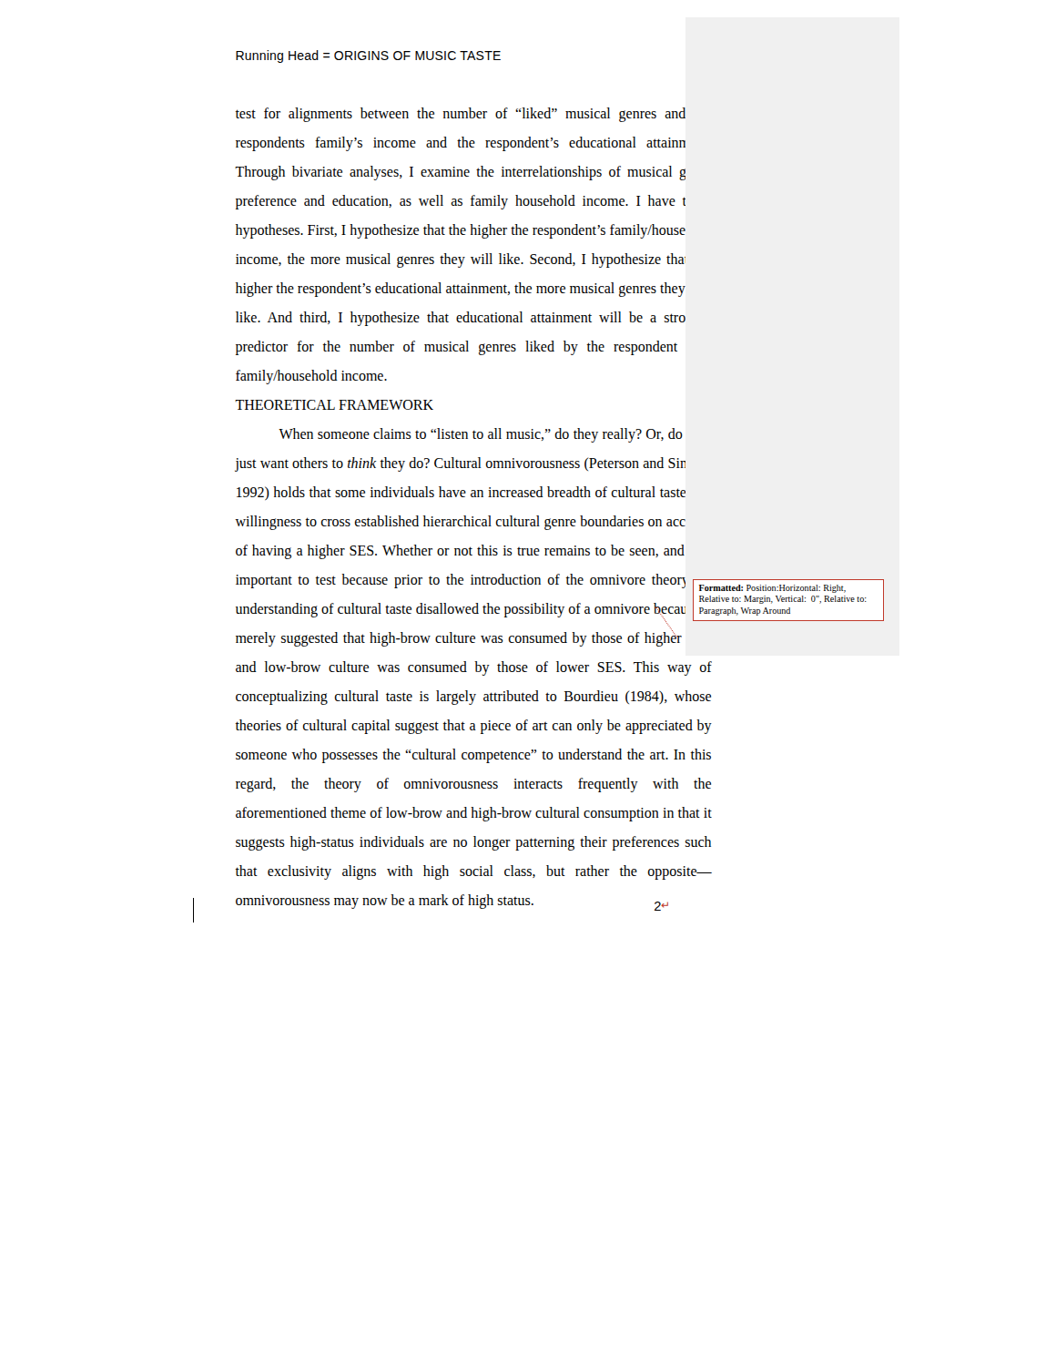Running Head = ORIGINS OF MUSIC TASTE
test for alignments between the number of “liked” musical genres and the respondents family’s income and the respondent’s educational attainment. Through bivariate analyses, I examine the interrelationships of musical genre preference and education, as well as family household income. I have three hypotheses. First, I hypothesize that the higher the respondent’s family/household income, the more musical genres they will like. Second, I hypothesize that the higher the respondent’s educational attainment, the more musical genres they will like. And third, I hypothesize that educational attainment will be a stronger predictor for the number of musical genres liked by the respondent than family/household income.
Theoretical Framework
When someone claims to “listen to all music,” do they really? Or, do they just want others to think they do? Cultural omnivorousness (Peterson and Simkus 1992) holds that some individuals have an increased breadth of cultural taste and willingness to cross established hierarchical cultural genre boundaries on account of having a higher SES. Whether or not this is true remains to be seen, and it is important to test because prior to the introduction of the omnivore theory, an understanding of cultural taste disallowed the possibility of a omnivore because it merely suggested that high-brow culture was consumed by those of higher SES and low-brow culture was consumed by those of lower SES. This way of conceptualizing cultural taste is largely attributed to Bourdieu (1984), whose theories of cultural capital suggest that a piece of art can only be appreciated by someone who possesses the “cultural competence” to understand the art. In this regard, the theory of omnivorousness interacts frequently with the aforementioned theme of low-brow and high-brow cultural consumption in that it suggests high-status individuals are no longer patterning their preferences such that exclusivity aligns with high social class, but rather the opposite—omnivorousness may now be a mark of high status.
Formatted: Position:Horizontal: Right, Relative to: Margin, Vertical: 0", Relative to: Paragraph, Wrap Around
2↵